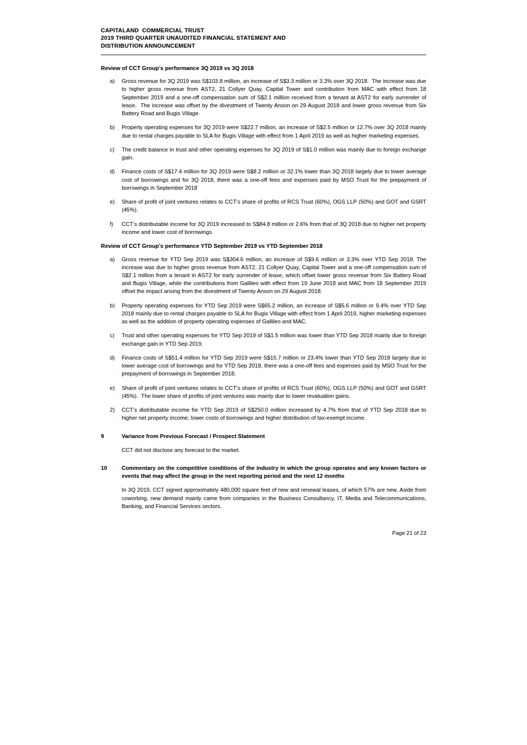CAPITALAND COMMERCIAL TRUST
2019 THIRD QUARTER UNAUDITED FINANCIAL STATEMENT AND
DISTRIBUTION ANNOUNCEMENT
Review of CCT Group’s performance 3Q 2019 vs 3Q 2018
a) Gross revenue for 3Q 2019 was S$103.8 million, an increase of S$3.3 million or 3.3% over 3Q 2018. The increase was due to higher gross revenue from AST2, 21 Collyer Quay, Capital Tower and contribution from MAC with effect from 18 September 2019 and a one-off compensation sum of S$2.1 million received from a tenant at AST2 for early surrender of lease. The increase was offset by the divestment of Twenty Anson on 29 August 2018 and lower gross revenue from Six Battery Road and Bugis Village.
b) Property operating expenses for 3Q 2019 were S$22.7 million, an increase of S$2.5 million or 12.7% over 3Q 2018 mainly due to rental charges payable to SLA for Bugis Village with effect from 1 April 2019 as well as higher marketing expenses.
c) The credit balance in trust and other operating expenses for 3Q 2019 of S$1.0 million was mainly due to foreign exchange gain.
d) Finance costs of S$17.4 million for 3Q 2019 were S$8.2 million or 32.1% lower than 3Q 2018 largely due to lower average cost of borrowings and for 3Q 2018, there was a one-off fees and expenses paid by MSO Trust for the prepayment of borrowings in September 2018
e) Share of profit of joint ventures relates to CCT's share of profits of RCS Trust (60%), OGS LLP (50%) and GOT and GSRT (45%).
f) CCT’s distributable income for 3Q 2019 increased to S$84.8 million or 2.6% from that of 3Q 2018 due to higher net property income and lower cost of borrowings.
Review of CCT Group’s performance YTD September 2019 vs YTD September 2018
a) Gross revenue for YTD Sep 2019 was S$304.6 million, an increase of S$9.6 million or 3.3% over YTD Sep 2018. The increase was due to higher gross revenue from AST2, 21 Collyer Quay, Capital Tower and a one-off compensation sum of S$2.1 million from a tenant in AST2 for early surrender of lease, which offset lower gross revenue from Six Battery Road and Bugis Village, while the contributions from Gallileo with effect from 19 June 2018 and MAC from 18 September 2019 offset the impact arising from the divestment of Twenty Anson on 29 August 2018.
b) Property operating expenses for YTD Sep 2019 were S$65.2 million, an increase of S$5.6 million or 9.4% over YTD Sep 2018 mainly due to rental charges payable to SLA for Bugis Village with effect from 1 April 2019, higher marketing expenses as well as the addition of property operating expenses of Gallileo and MAC.
c) Trust and other operating expenses for YTD Sep 2019 of S$1.5 million was lower than YTD Sep 2018 mainly due to foreign exchange gain in YTD Sep 2019.
d) Finance costs of S$51.4 million for YTD Sep 2019 were S$15.7 million or 23.4% lower than YTD Sep 2018 largely due to lower average cost of borrowings and for YTD Sep 2018, there was a one-off fees and expenses paid by MSO Trust for the prepayment of borrowings in September 2018.
e) Share of profit of joint ventures relates to CCT's share of profits of RCS Trust (60%), OGS LLP (50%) and GOT and GSRT (45%). The lower share of profits of joint ventures was mainly due to lower revaluation gains.
2) CCT’s distributable income for YTD Sep 2019 of S$250.0 million increased by 4.7% from that of YTD Sep 2018 due to higher net property income, lower costs of borrowings and higher distribution of tax-exempt income.
9
Variance from Previous Forecast / Prospect Statement
CCT did not disclose any forecast to the market.
10
Commentary on the competitive conditions of the industry in which the group operates and any known factors or events that may affect the group in the next reporting period and the next 12 months
In 3Q 2019, CCT signed approximately 480,000 square feet of new and renewal leases, of which 57% are new. Aside from coworking, new demand mainly came from companies in the Business Consultancy, IT, Media and Telecommunications, Banking, and Financial Services sectors.
Page 21 of 23